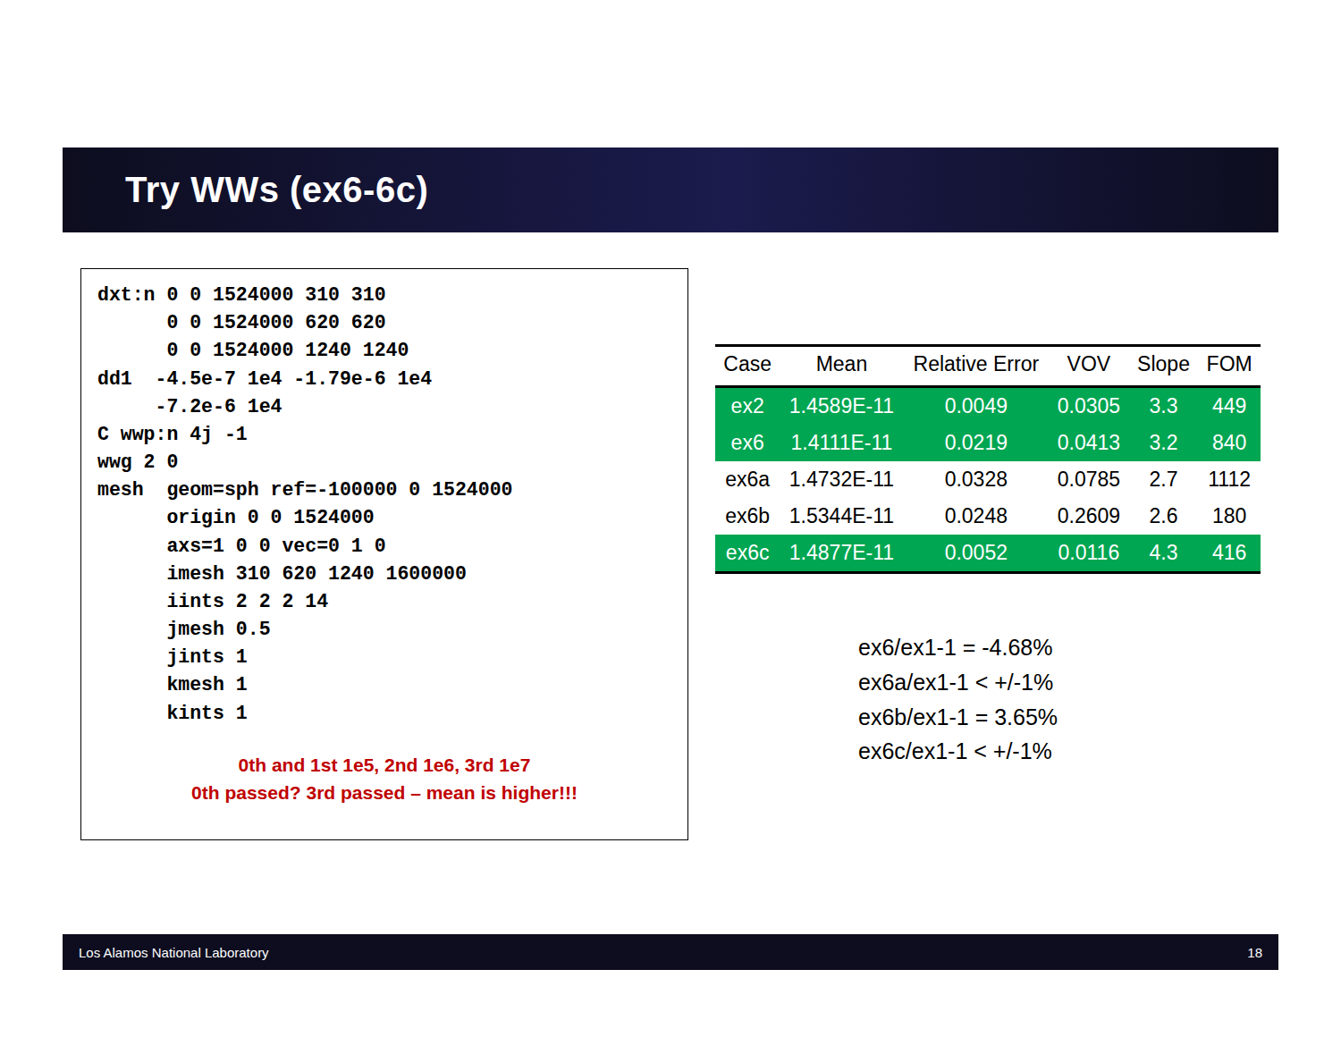Try WWs (ex6-6c)
dxt:n 0 0 1524000 310 310
      0 0 1524000 620 620
      0 0 1524000 1240 1240
dd1  -4.5e-7 1e4 -1.79e-6 1e4
     -7.2e-6 1e4
C wwp:n 4j -1
wwg 2 0
mesh  geom=sph ref=-100000 0 1524000
      origin 0 0 1524000
      axs=1 0 0 vec=0 1 0
      imesh 310 620 1240 1600000
      iints 2 2 2 14
      jmesh 0.5
      jints 1
      kmesh 1
      kints 1
0th and 1st 1e5, 2nd 1e6, 3rd 1e7
0th passed? 3rd passed – mean is higher!!!
| Case | Mean | Relative Error | VOV | Slope | FOM |
| --- | --- | --- | --- | --- | --- |
| ex2 | 1.4589E-11 | 0.0049 | 0.0305 | 3.3 | 449 |
| ex6 | 1.4111E-11 | 0.0219 | 0.0413 | 3.2 | 840 |
| ex6a | 1.4732E-11 | 0.0328 | 0.0785 | 2.7 | 1112 |
| ex6b | 1.5344E-11 | 0.0248 | 0.2609 | 2.6 | 180 |
| ex6c | 1.4877E-11 | 0.0052 | 0.0116 | 4.3 | 416 |
ex6/ex1-1 = -4.68%
ex6a/ex1-1 < +/-1%
ex6b/ex1-1 = 3.65%
ex6c/ex1-1 < +/-1%
Los Alamos National Laboratory 18